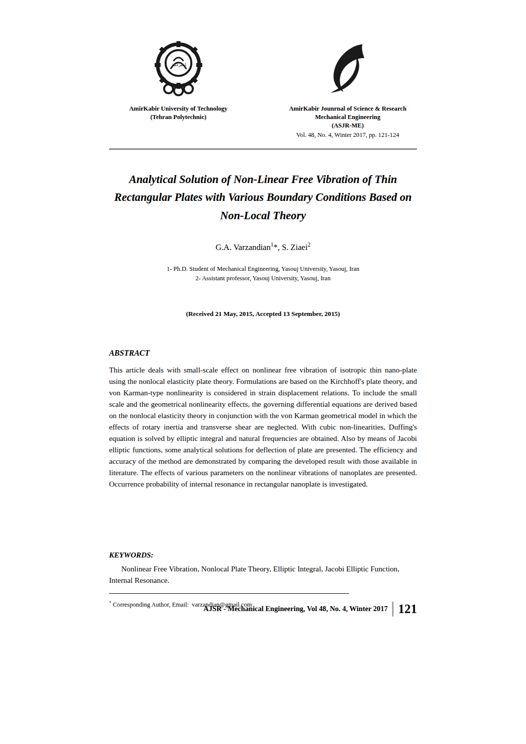امیرکبیر
AmirKabir University of Technology
(Tehran Polytechnic)
AmirKabir Jounrnal of Science & Research
Mechanical Engineering
(ASJR-ME)
Vol. 48, No. 4, Winter 2017, pp. 121-124
Analytical Solution of Non-Linear Free Vibration of Thin Rectangular Plates with Various Boundary Conditions Based on Non-Local Theory
G.A. Varzandian1*, S. Ziaei2
1- Ph.D. Student of Mechanical Engineering, Yasouj University, Yasouj, Iran
2- Assistant professor, Yasouj University, Yasouj, Iran
(Received 21 May, 2015, Accepted 13 September, 2015)
ABSTRACT
This article deals with small-scale effect on nonlinear free vibration of isotropic thin nano-plate using the nonlocal elasticity plate theory. Formulations are based on the Kirchhoff's plate theory, and von Karman-type nonlinearity is considered in strain displacement relations. To include the small scale and the geometrical nonlinearity effects, the governing differential equations are derived based on the nonlocal elasticity theory in conjunction with the von Karman geometrical model in which the effects of rotary inertia and transverse shear are neglected. With cubic non-linearities, Duffing's equation is solved by elliptic integral and natural frequencies are obtained. Also by means of Jacobi elliptic functions, some analytical solutions for deflection of plate are presented. The efficiency and accuracy of the method are demonstrated by comparing the developed result with those available in literature. The effects of various parameters on the nonlinear vibrations of nanoplates are presented. Occurrence probability of internal resonance in rectangular nanoplate is investigated.
KEYWORDS:
Nonlinear Free Vibration, Nonlocal Plate Theory, Elliptic Integral, Jacobi Elliptic Function, Internal Resonance.
* Corresponding Author, Email: varzandian@gmail.com
AJSR - Mechanical Engineering, Vol 48, No. 4, Winter 2017 121